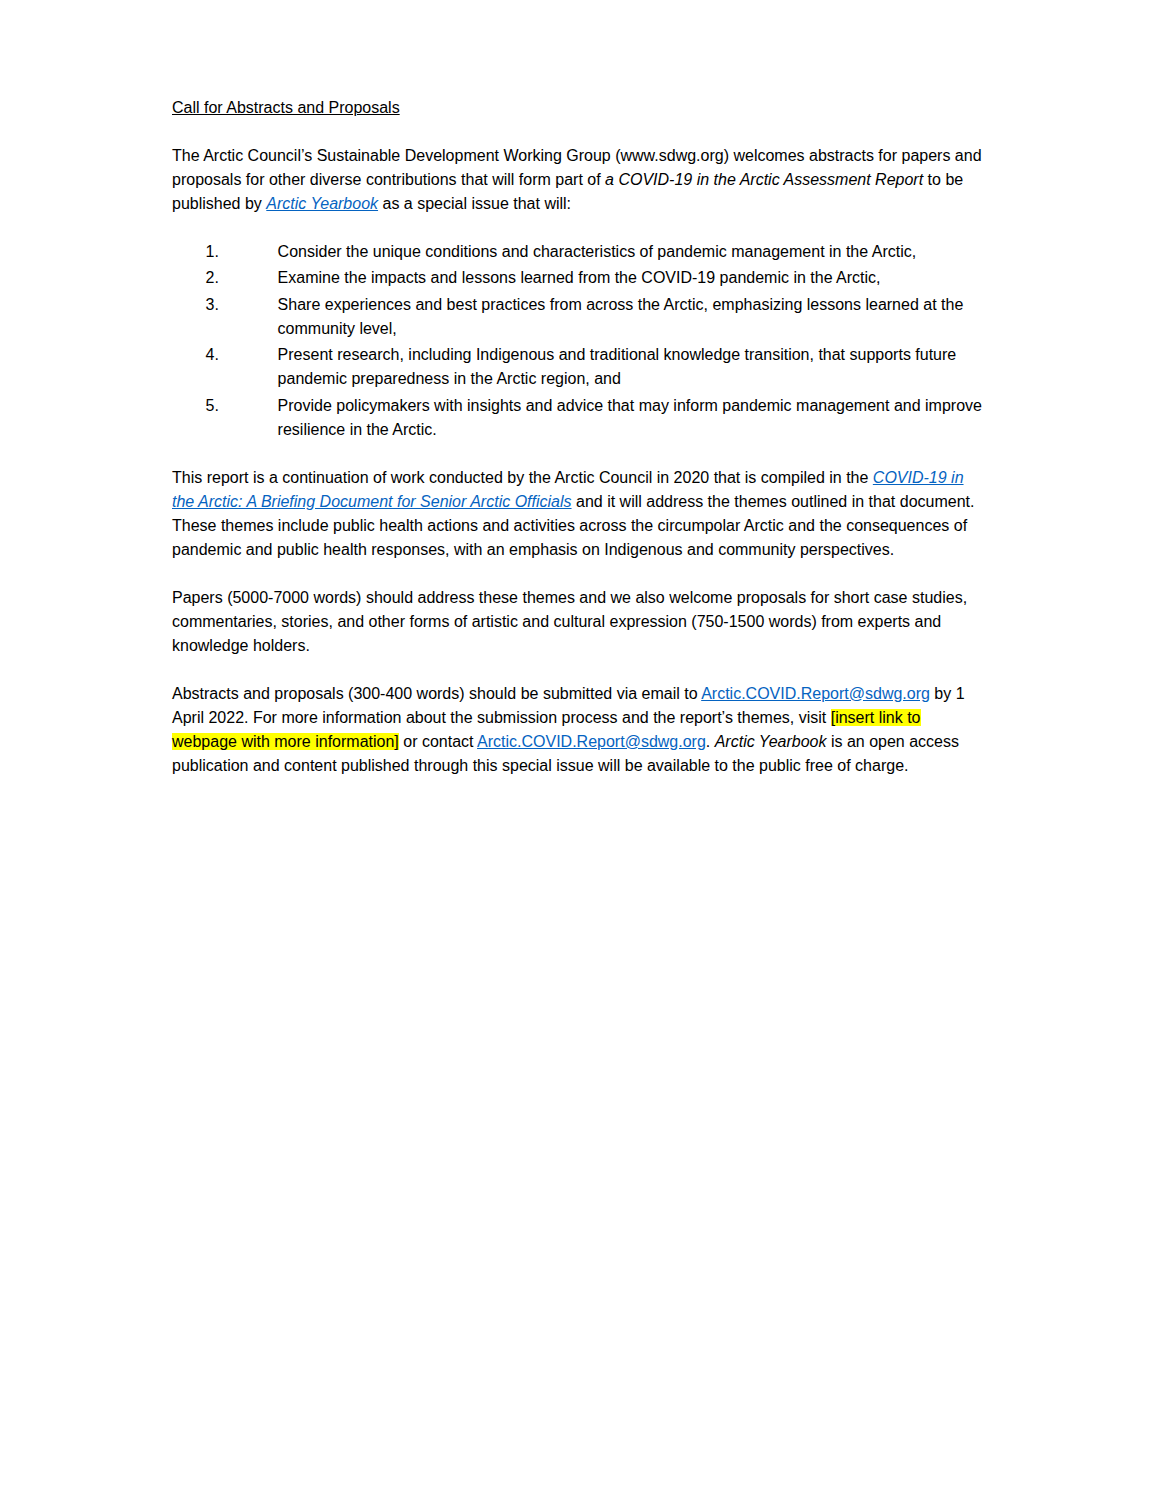Call for Abstracts and Proposals
The Arctic Council’s Sustainable Development Working Group (www.sdwg.org) welcomes abstracts for papers and proposals for other diverse contributions that will form part of a COVID-19 in the Arctic Assessment Report to be published by Arctic Yearbook as a special issue that will:
Consider the unique conditions and characteristics of pandemic management in the Arctic,
Examine the impacts and lessons learned from the COVID-19 pandemic in the Arctic,
Share experiences and best practices from across the Arctic, emphasizing lessons learned at the community level,
Present research, including Indigenous and traditional knowledge transition, that supports future pandemic preparedness in the Arctic region, and
Provide policymakers with insights and advice that may inform pandemic management and improve resilience in the Arctic.
This report is a continuation of work conducted by the Arctic Council in 2020 that is compiled in the COVID-19 in the Arctic: A Briefing Document for Senior Arctic Officials and it will address the themes outlined in that document. These themes include public health actions and activities across the circumpolar Arctic and the consequences of pandemic and public health responses, with an emphasis on Indigenous and community perspectives.
Papers (5000-7000 words) should address these themes and we also welcome proposals for short case studies, commentaries, stories, and other forms of artistic and cultural expression (750-1500 words) from experts and knowledge holders.
Abstracts and proposals (300-400 words) should be submitted via email to Arctic.COVID.Report@sdwg.org by 1 April 2022. For more information about the submission process and the report’s themes, visit [insert link to webpage with more information] or contact Arctic.COVID.Report@sdwg.org. Arctic Yearbook is an open access publication and content published through this special issue will be available to the public free of charge.